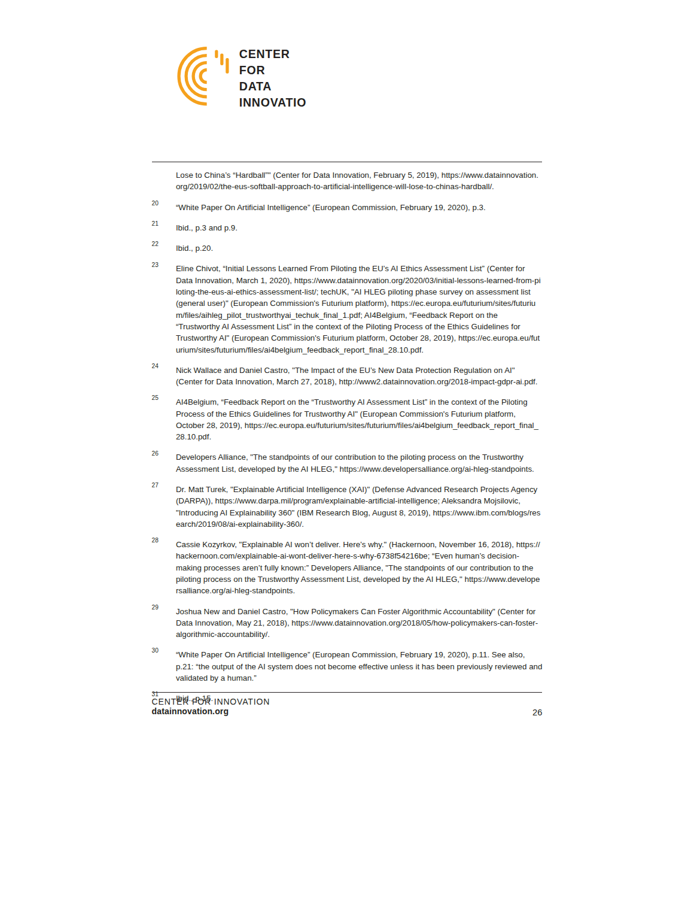Center for Data Innovation CENTER FOR DATA INNOVATION
Lose to China’s “Hardball”" (Center for Data Innovation, February 5, 2019), https://www.datainnovation.org/2019/02/the-eus-softball-approach-to-artificial-intelligence-will-lose-to-chinas-hardball/.
20 “White Paper On Artificial Intelligence” (European Commission, February 19, 2020), p.3.
21 Ibid., p.3 and p.9.
22 Ibid., p.20.
23 Eline Chivot, “Initial Lessons Learned From Piloting the EU’s AI Ethics Assessment List” (Center for Data Innovation, March 1, 2020), https://www.datainnovation.org/2020/03/initial-lessons-learned-from-piloting-the-eus-ai-ethics-assessment-list/; techUK, "AI HLEG piloting phase survey on assessment list (general user)" (European Commission's Futurium platform), https://ec.europa.eu/futurium/sites/futurium/files/aihleg_pilot_trustworthyai_techuk_final_1.pdf; AI4Belgium, “Feedback Report on the “Trustworthy AI Assessment List” in the context of the Piloting Process of the Ethics Guidelines for Trustworthy AI" (European Commission's Futurium platform, October 28, 2019), https://ec.europa.eu/futurium/sites/futurium/files/ai4belgium_feedback_report_final_28.10.pdf.
24 Nick Wallace and Daniel Castro, "The Impact of the EU’s New Data Protection Regulation on AI" (Center for Data Innovation, March 27, 2018), http://www2.datainnovation.org/2018-impact-gdpr-ai.pdf.
25 AI4Belgium, “Feedback Report on the “Trustworthy AI Assessment List” in the context of the Piloting Process of the Ethics Guidelines for Trustworthy AI" (European Commission's Futurium platform, October 28, 2019), https://ec.europa.eu/futurium/sites/futurium/files/ai4belgium_feedback_report_final_28.10.pdf.
26 Developers Alliance, "The standpoints of our contribution to the piloting process on the Trustworthy Assessment List, developed by the AI HLEG," https://www.developersalliance.org/ai-hleg-standpoints.
27 Dr. Matt Turek, "Explainable Artificial Intelligence (XAI)" (Defense Advanced Research Projects Agency (DARPA)), https://www.darpa.mil/program/explainable-artificial-intelligence; Aleksandra Mojsilovic, "Introducing AI Explainability 360" (IBM Research Blog, August 8, 2019), https://www.ibm.com/blogs/research/2019/08/ai-explainability-360/.
28 Cassie Kozyrkov, "Explainable AI won’t deliver. Here’s why." (Hackernoon, November 16, 2018), https://hackernoon.com/explainable-ai-wont-deliver-here-s-why-6738f54216be; “Even human’s decision-making processes aren’t fully known:” Developers Alliance, "The standpoints of our contribution to the piloting process on the Trustworthy Assessment List, developed by the AI HLEG," https://www.developersalliance.org/ai-hleg-standpoints.
29 Joshua New and Daniel Castro, "How Policymakers Can Foster Algorithmic Accountability" (Center for Data Innovation, May 21, 2018), https://www.datainnovation.org/2018/05/how-policymakers-can-foster-algorithmic-accountability/.
30 “White Paper On Artificial Intelligence” (European Commission, February 19, 2020), p.11. See also, p.21: “the output of the AI system does not become effective unless it has been previously reviewed and validated by a human.”
31 Ibid., p.15.
CENTER FOR INNOVATION
datainnovation.org
26